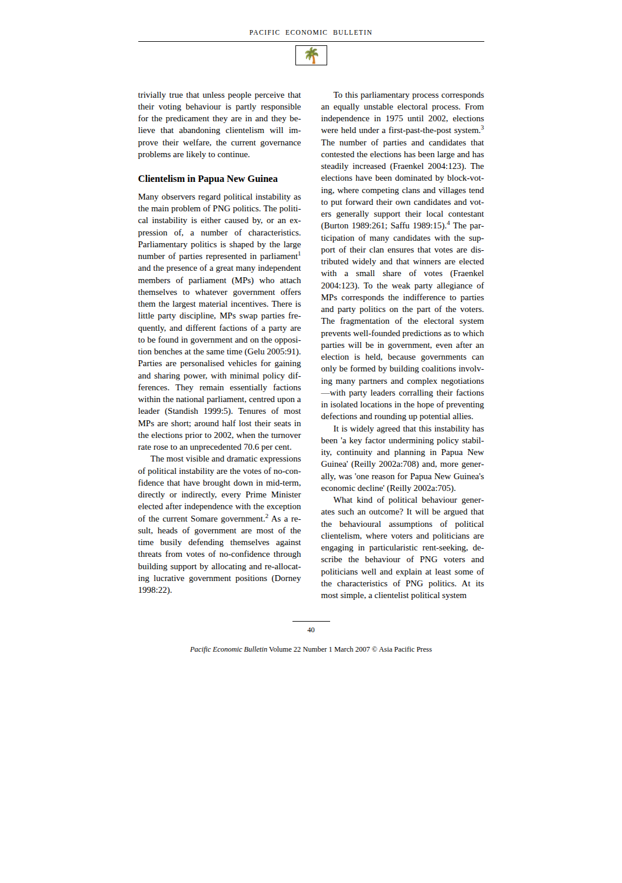Pacific Economic Bulletin
🌴
trivially true that unless people perceive that their voting behaviour is partly responsible for the predicament they are in and they believe that abandoning clientelism will improve their welfare, the current governance problems are likely to continue.
Clientelism in Papua New Guinea
Many observers regard political instability as the main problem of PNG politics. The political instability is either caused by, or an expression of, a number of characteristics. Parliamentary politics is shaped by the large number of parties represented in parliament1 and the presence of a great many independent members of parliament (MPs) who attach themselves to whatever government offers them the largest material incentives. There is little party discipline, MPs swap parties frequently, and different factions of a party are to be found in government and on the opposition benches at the same time (Gelu 2005:91). Parties are personalised vehicles for gaining and sharing power, with minimal policy differences. They remain essentially factions within the national parliament, centred upon a leader (Standish 1999:5). Tenures of most MPs are short; around half lost their seats in the elections prior to 2002, when the turnover rate rose to an unprecedented 70.6 per cent.
The most visible and dramatic expressions of political instability are the votes of no-confidence that have brought down in mid-term, directly or indirectly, every Prime Minister elected after independence with the exception of the current Somare government.2 As a result, heads of government are most of the time busily defending themselves against threats from votes of no-confidence through building support by allocating and re-allocating lucrative government positions (Dorney 1998:22).
To this parliamentary process corresponds an equally unstable electoral process. From independence in 1975 until 2002, elections were held under a first-past-the-post system.3 The number of parties and candidates that contested the elections has been large and has steadily increased (Fraenkel 2004:123). The elections have been dominated by block-voting, where competing clans and villages tend to put forward their own candidates and voters generally support their local contestant (Burton 1989:261; Saffu 1989:15).4 The participation of many candidates with the support of their clan ensures that votes are distributed widely and that winners are elected with a small share of votes (Fraenkel 2004:123). To the weak party allegiance of MPs corresponds the indifference to parties and party politics on the part of the voters. The fragmentation of the electoral system prevents well-founded predictions as to which parties will be in government, even after an election is held, because governments can only be formed by building coalitions involving many partners and complex negotiations—with party leaders corralling their factions in isolated locations in the hope of preventing defections and rounding up potential allies.
It is widely agreed that this instability has been 'a key factor undermining policy stability, continuity and planning in Papua New Guinea' (Reilly 2002a:708) and, more generally, was 'one reason for Papua New Guinea's economic decline' (Reilly 2002a:705).
What kind of political behaviour generates such an outcome? It will be argued that the behavioural assumptions of political clientelism, where voters and politicians are engaging in particularistic rent-seeking, describe the behaviour of PNG voters and politicians well and explain at least some of the characteristics of PNG politics. At its most simple, a clientelist political system
40
Pacific Economic Bulletin Volume 22 Number 1 March 2007 © Asia Pacific Press